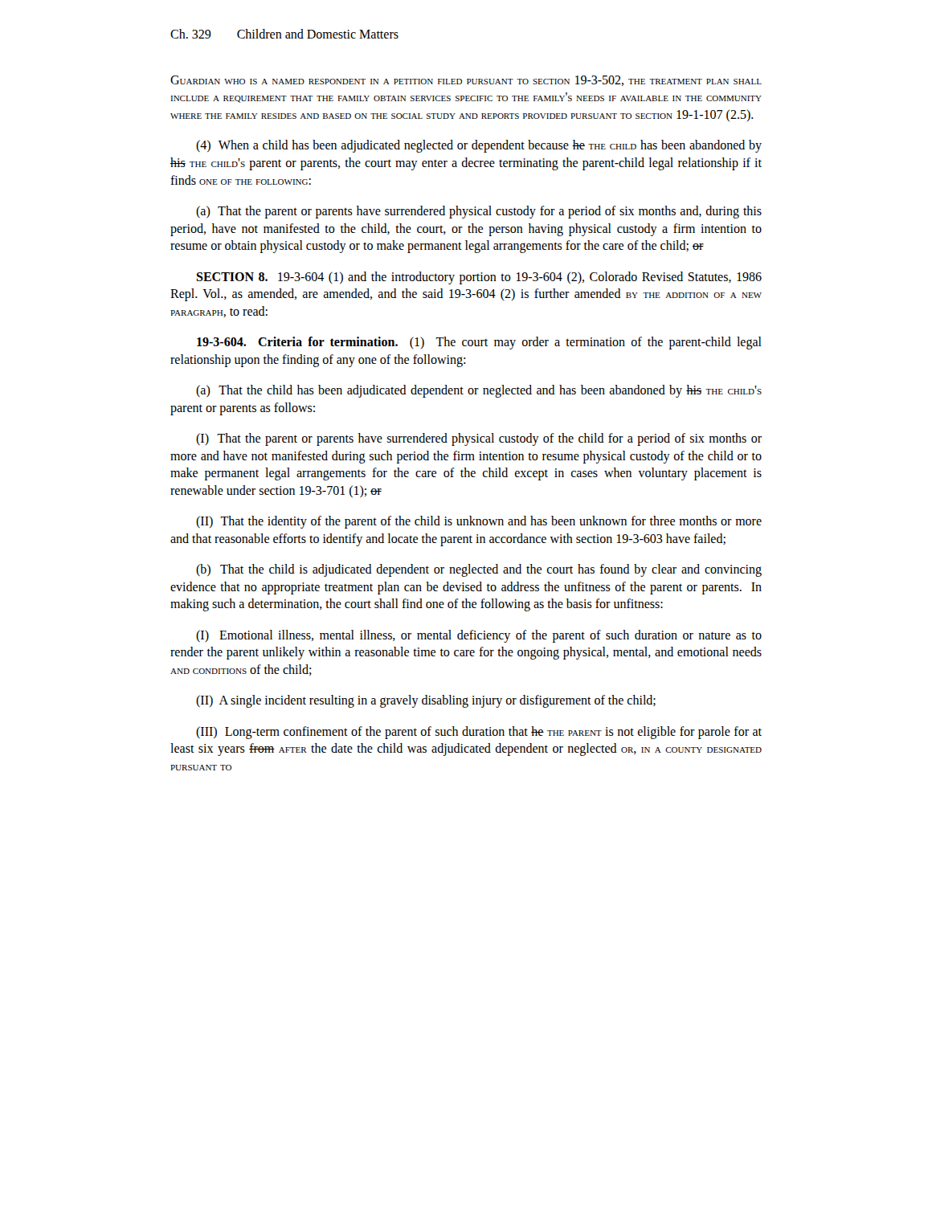Ch. 329 Children and Domestic Matters
Guardian who is a named respondent in a petition filed pursuant to section 19-3-502, the treatment plan shall include a requirement that the family obtain services specific to the family's needs if available in the community where the family resides and based on the social study and reports provided pursuant to section 19-1-107 (2.5).
(4) When a child has been adjudicated neglected or dependent because he the child has been abandoned by his the child's parent or parents, the court may enter a decree terminating the parent-child legal relationship if it finds one of the following:
(a) That the parent or parents have surrendered physical custody for a period of six months and, during this period, have not manifested to the child, the court, or the person having physical custody a firm intention to resume or obtain physical custody or to make permanent legal arrangements for the care of the child; or
SECTION 8. 19-3-604 (1) and the introductory portion to 19-3-604 (2), Colorado Revised Statutes, 1986 Repl. Vol., as amended, are amended, and the said 19-3-604 (2) is further amended by the addition of a new paragraph, to read:
19-3-604. Criteria for termination. (1) The court may order a termination of the parent-child legal relationship upon the finding of any one of the following:
(a) That the child has been adjudicated dependent or neglected and has been abandoned by his the child's parent or parents as follows:
(I) That the parent or parents have surrendered physical custody of the child for a period of six months or more and have not manifested during such period the firm intention to resume physical custody of the child or to make permanent legal arrangements for the care of the child except in cases when voluntary placement is renewable under section 19-3-701 (1); or
(II) That the identity of the parent of the child is unknown and has been unknown for three months or more and that reasonable efforts to identify and locate the parent in accordance with section 19-3-603 have failed;
(b) That the child is adjudicated dependent or neglected and the court has found by clear and convincing evidence that no appropriate treatment plan can be devised to address the unfitness of the parent or parents. In making such a determination, the court shall find one of the following as the basis for unfitness:
(I) Emotional illness, mental illness, or mental deficiency of the parent of such duration or nature as to render the parent unlikely within a reasonable time to care for the ongoing physical, mental, and emotional needs and conditions of the child;
(II) A single incident resulting in a gravely disabling injury or disfigurement of the child;
(III) Long-term confinement of the parent of such duration that he the parent is not eligible for parole for at least six years from after the date the child was adjudicated dependent or neglected or, in a county designated pursuant to